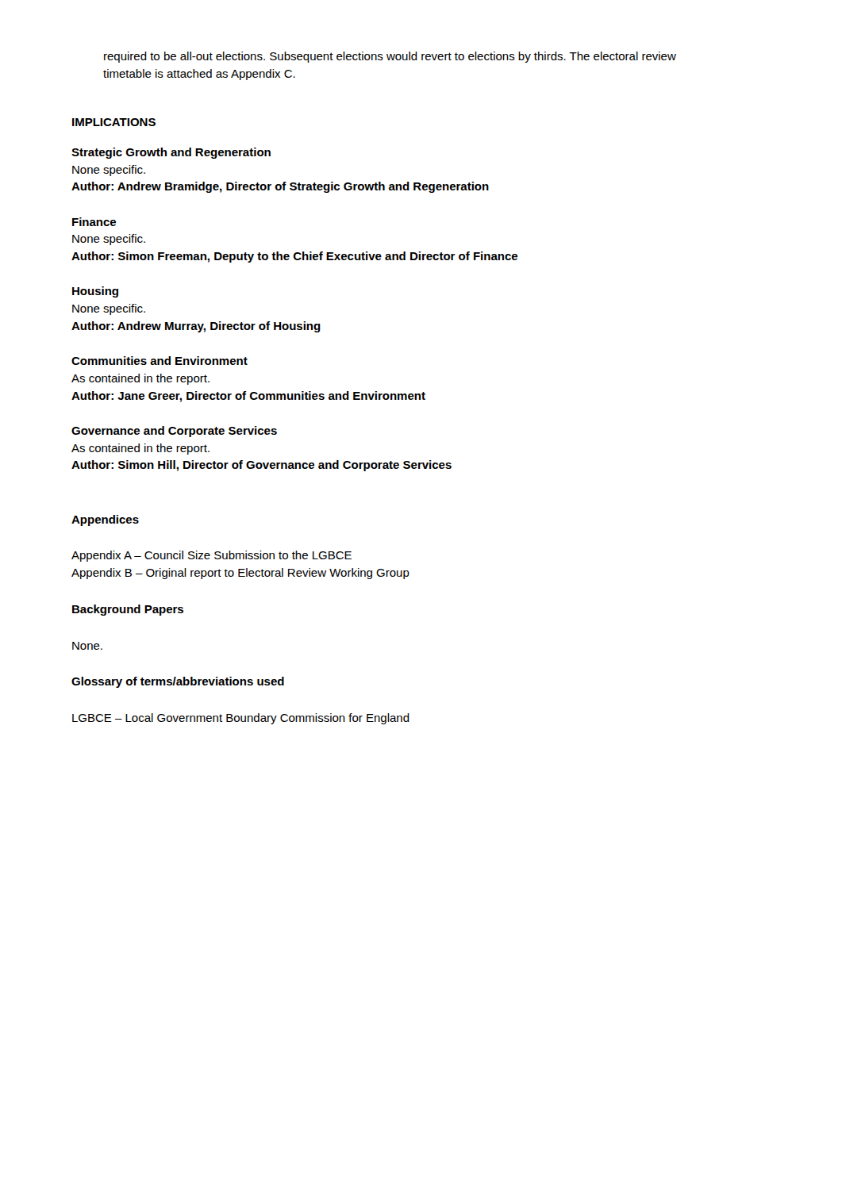required to be all-out elections. Subsequent elections would revert to elections by thirds. The electoral review timetable is attached as Appendix C.
IMPLICATIONS
Strategic Growth and Regeneration
None specific.
Author: Andrew Bramidge, Director of Strategic Growth and Regeneration
Finance
None specific.
Author: Simon Freeman, Deputy to the Chief Executive and Director of Finance
Housing
None specific.
Author: Andrew Murray, Director of Housing
Communities and Environment
As contained in the report.
Author: Jane Greer, Director of Communities and Environment
Governance and Corporate Services
As contained in the report.
Author: Simon Hill, Director of Governance and Corporate Services
Appendices
Appendix A – Council Size Submission to the LGBCE
Appendix B – Original report to Electoral Review Working Group
Background Papers
None.
Glossary of terms/abbreviations used
LGBCE – Local Government Boundary Commission for England